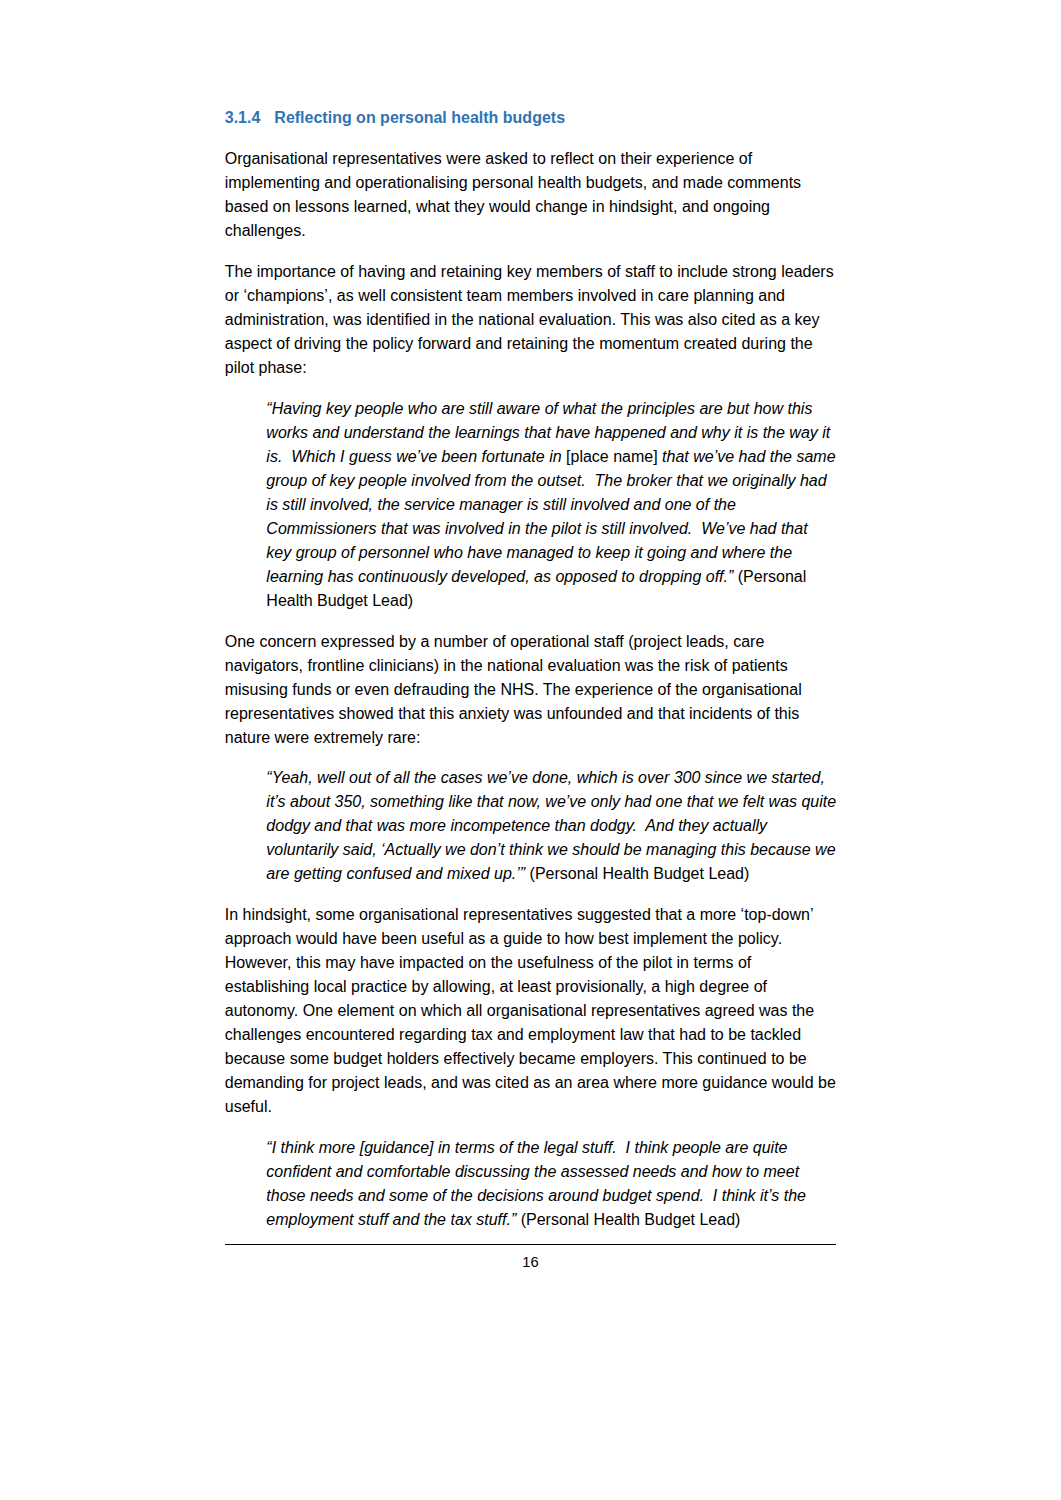3.1.4 Reflecting on personal health budgets
Organisational representatives were asked to reflect on their experience of implementing and operationalising personal health budgets, and made comments based on lessons learned, what they would change in hindsight, and ongoing challenges.
The importance of having and retaining key members of staff to include strong leaders or ‘champions’, as well consistent team members involved in care planning and administration, was identified in the national evaluation. This was also cited as a key aspect of driving the policy forward and retaining the momentum created during the pilot phase:
“Having key people who are still aware of what the principles are but how this works and understand the learnings that have happened and why it is the way it is. Which I guess we’ve been fortunate in [place name] that we’ve had the same group of key people involved from the outset. The broker that we originally had is still involved, the service manager is still involved and one of the Commissioners that was involved in the pilot is still involved. We’ve had that key group of personnel who have managed to keep it going and where the learning has continuously developed, as opposed to dropping off.” (Personal Health Budget Lead)
One concern expressed by a number of operational staff (project leads, care navigators, frontline clinicians) in the national evaluation was the risk of patients misusing funds or even defrauding the NHS. The experience of the organisational representatives showed that this anxiety was unfounded and that incidents of this nature were extremely rare:
“Yeah, well out of all the cases we’ve done, which is over 300 since we started, it’s about 350, something like that now, we’ve only had one that we felt was quite dodgy and that was more incompetence than dodgy. And they actually voluntarily said, ‘Actually we don’t think we should be managing this because we are getting confused and mixed up.’” (Personal Health Budget Lead)
In hindsight, some organisational representatives suggested that a more ‘top-down’ approach would have been useful as a guide to how best implement the policy. However, this may have impacted on the usefulness of the pilot in terms of establishing local practice by allowing, at least provisionally, a high degree of autonomy. One element on which all organisational representatives agreed was the challenges encountered regarding tax and employment law that had to be tackled because some budget holders effectively became employers. This continued to be demanding for project leads, and was cited as an area where more guidance would be useful.
“I think more [guidance] in terms of the legal stuff. I think people are quite confident and comfortable discussing the assessed needs and how to meet those needs and some of the decisions around budget spend. I think it’s the employment stuff and the tax stuff.” (Personal Health Budget Lead)
16